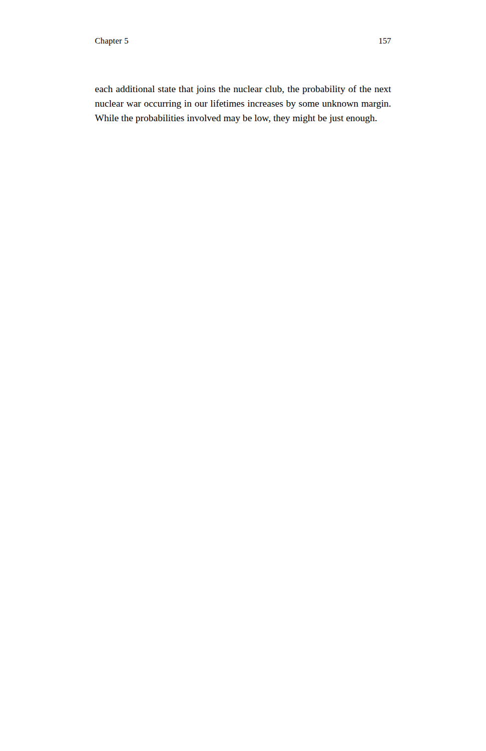Chapter 5 157
each additional state that joins the nuclear club, the probability of the next nuclear war occurring in our lifetimes increases by some unknown margin. While the probabilities involved may be low, they might be just enough.